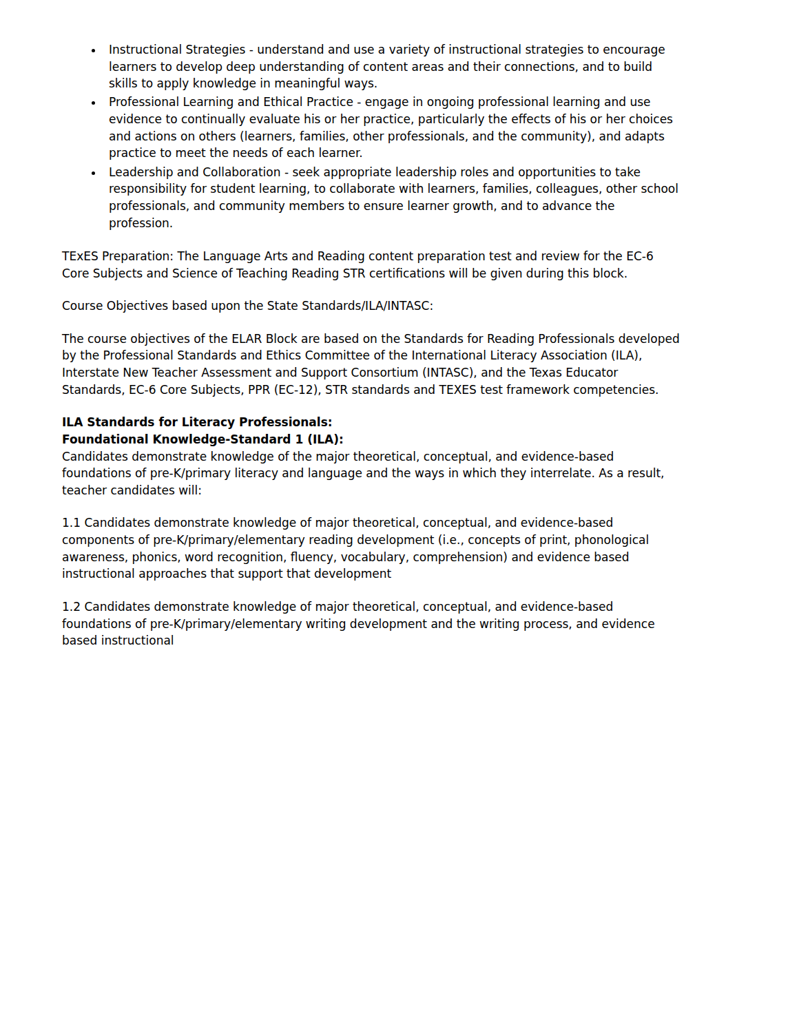Instructional Strategies - understand and use a variety of instructional strategies to encourage learners to develop deep understanding of content areas and their connections, and to build skills to apply knowledge in meaningful ways.
Professional Learning and Ethical Practice - engage in ongoing professional learning and use evidence to continually evaluate his or her practice, particularly the effects of his or her choices and actions on others (learners, families, other professionals, and the community), and adapts practice to meet the needs of each learner.
Leadership and Collaboration - seek appropriate leadership roles and opportunities to take responsibility for student learning, to collaborate with learners, families, colleagues, other school professionals, and community members to ensure learner growth, and to advance the profession.
TExES Preparation: The Language Arts and Reading content preparation test and review for the EC-6 Core Subjects and Science of Teaching Reading STR certifications will be given during this block.
Course Objectives based upon the State Standards/ILA/INTASC:
The course objectives of the ELAR Block are based on the Standards for Reading Professionals developed by the Professional Standards and Ethics Committee of the International Literacy Association (ILA), Interstate New Teacher Assessment and Support Consortium (INTASC), and the Texas Educator Standards, EC-6 Core Subjects, PPR (EC-12), STR standards and TEXES test framework competencies.
ILA Standards for Literacy Professionals:
Foundational Knowledge-Standard 1 (ILA):
Candidates demonstrate knowledge of the major theoretical, conceptual, and evidence-based foundations of pre-K/primary literacy and language and the ways in which they interrelate. As a result, teacher candidates will:
1.1 Candidates demonstrate knowledge of major theoretical, conceptual, and evidence-based components of pre-K/primary/elementary reading development (i.e., concepts of print, phonological awareness, phonics, word recognition, fluency, vocabulary, comprehension) and evidence based instructional approaches that support that development
1.2 Candidates demonstrate knowledge of major theoretical, conceptual, and evidence-based foundations of pre-K/primary/elementary writing development and the writing process, and evidence based instructional